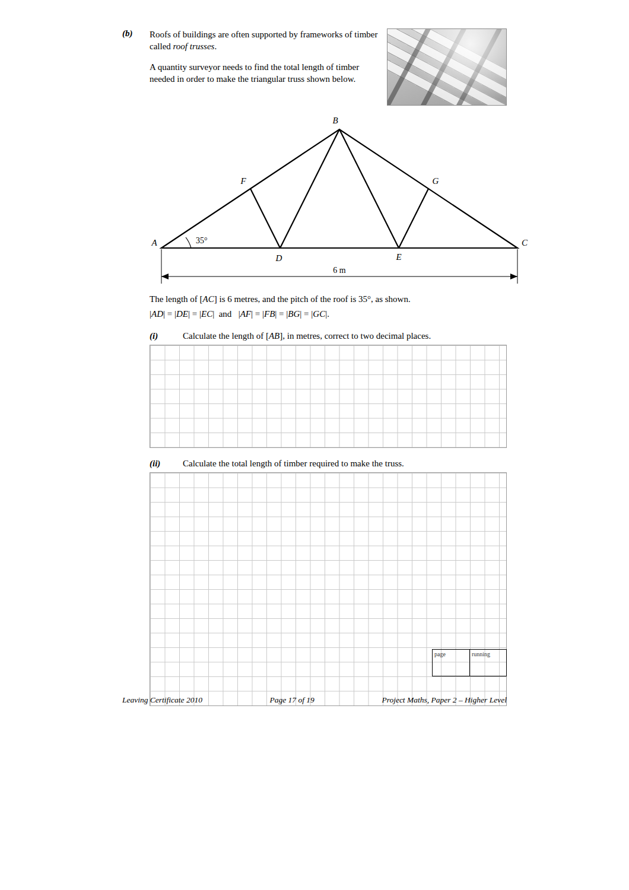(b)
Roofs of buildings are often supported by frameworks of timber called roof trusses.
A quantity surveyor needs to find the total length of timber needed in order to make the triangular truss shown below.
B F G A C D E 35° 6 m
The length of [AC] is 6 metres, and the pitch of the roof is 35°, as shown.
|AD| = |DE| = |EC| and |AF| = |FB| = |BG| = |GC|.
(i)
Calculate the length of [AB], in metres, correct to two decimal places.
(ii)
Calculate the total length of timber required to make the truss.
page
running
Leaving Certificate 2010
Page 17 of 19
Project Maths, Paper 2 – Higher Level